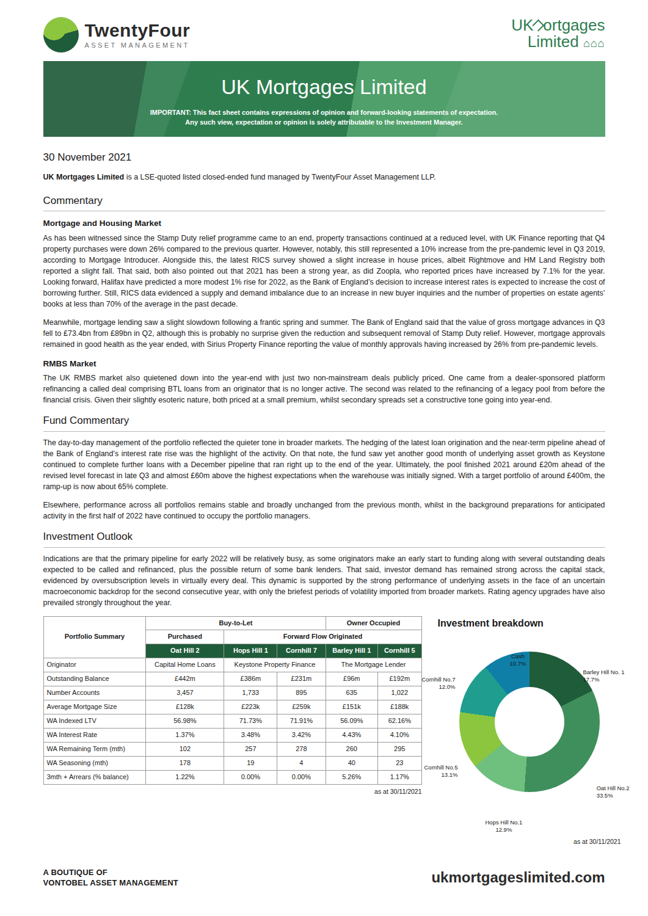TwentyFour
ASSET MANAGEMENT
UK ortgages
Limited ⌂⌂⌂
UK Mortgages Limited
IMPORTANT: This fact sheet contains expressions of opinion and forward-looking statements of expectation.
Any such view, expectation or opinion is solely attributable to the Investment Manager.
30 November 2021
UK Mortgages Limited is a LSE-quoted listed closed-ended fund managed by TwentyFour Asset Management LLP.
Commentary
Mortgage and Housing Market
As has been witnessed since the Stamp Duty relief programme came to an end, property transactions continued at a reduced level, with UK Finance reporting that Q4 property purchases were down 26% compared to the previous quarter. However, notably, this still represented a 10% increase from the pre-pandemic level in Q3 2019, according to Mortgage Introducer. Alongside this, the latest RICS survey showed a slight increase in house prices, albeit Rightmove and HM Land Registry both reported a slight fall. That said, both also pointed out that 2021 has been a strong year, as did Zoopla, who reported prices have increased by 7.1% for the year. Looking forward, Halifax have predicted a more modest 1% rise for 2022, as the Bank of England’s decision to increase interest rates is expected to increase the cost of borrowing further. Still, RICS data evidenced a supply and demand imbalance due to an increase in new buyer inquiries and the number of properties on estate agents’ books at less than 70% of the average in the past decade.
Meanwhile, mortgage lending saw a slight slowdown following a frantic spring and summer. The Bank of England said that the value of gross mortgage advances in Q3 fell to £73.4bn from £89bn in Q2, although this is probably no surprise given the reduction and subsequent removal of Stamp Duty relief. However, mortgage approvals remained in good health as the year ended, with Sirius Property Finance reporting the value of monthly approvals having increased by 26% from pre-pandemic levels.
RMBS Market
The UK RMBS market also quietened down into the year-end with just two non-mainstream deals publicly priced. One came from a dealer-sponsored platform refinancing a called deal comprising BTL loans from an originator that is no longer active. The second was related to the refinancing of a legacy pool from before the financial crisis. Given their slightly esoteric nature, both priced at a small premium, whilst secondary spreads set a constructive tone going into year-end.
Fund Commentary
The day-to-day management of the portfolio reflected the quieter tone in broader markets. The hedging of the latest loan origination and the near-term pipeline ahead of the Bank of England’s interest rate rise was the highlight of the activity. On that note, the fund saw yet another good month of underlying asset growth as Keystone continued to complete further loans with a December pipeline that ran right up to the end of the year. Ultimately, the pool finished 2021 around £20m ahead of the revised level forecast in late Q3 and almost £60m above the highest expectations when the warehouse was initially signed. With a target portfolio of around £400m, the ramp-up is now about 65% complete.
Elsewhere, performance across all portfolios remains stable and broadly unchanged from the previous month, whilst in the background preparations for anticipated activity in the first half of 2022 have continued to occupy the portfolio managers.
Investment Outlook
Indications are that the primary pipeline for early 2022 will be relatively busy, as some originators make an early start to funding along with several outstanding deals expected to be called and refinanced, plus the possible return of some bank lenders. That said, investor demand has remained strong across the capital stack, evidenced by oversubscription levels in virtually every deal. This dynamic is supported by the strong performance of underlying assets in the face of an uncertain macroeconomic backdrop for the second consecutive year, with only the briefest periods of volatility imported from broader markets. Rating agency upgrades have also prevailed strongly throughout the year.
| Portfolio Summary | Buy-to-Let | Owner Occupied |
| --- | --- | --- |
| Purchased | Forward Flow Originated |
| Oat Hill 2 | Hops Hill 1 | Cornhill 7 | Barley Hill 1 | Cornhill 5 |
| Originator | Capital Home Loans | Keystone Property Finance | The Mortgage Lender |
| Outstanding Balance | £442m | £386m | £231m | £96m | £192m |
| Number Accounts | 3,457 | 1,733 | 895 | 635 | 1,022 |
| Average Mortgage Size | £128k | £223k | £259k | £151k | £188k |
| WA Indexed LTV | 56.98% | 71.73% | 71.91% | 56.09% | 62.16% |
| WA Interest Rate | 1.37% | 3.48% | 3.42% | 4.43% | 4.10% |
| WA Remaining Term (mth) | 102 | 257 | 278 | 260 | 295 |
| WA Seasoning (mth) | 178 | 19 | 4 | 40 | 23 |
| 3mth + Arrears (% balance) | 1.22% | 0.00% | 0.00% | 5.26% | 1.17% |
as at 30/11/2021
Investment breakdown
Cash
10.7%
Barley Hill No. 1
17.7%
Oat Hill No.2
33.5%
Hops Hill No.1
12.9%
Cornhill No.5
13.1%
Cornhill No.7
12.0%
as at 30/11/2021
A BOUTIQUE OF
VONTOBEL ASSET MANAGEMENT
ukmortgageslimited.com